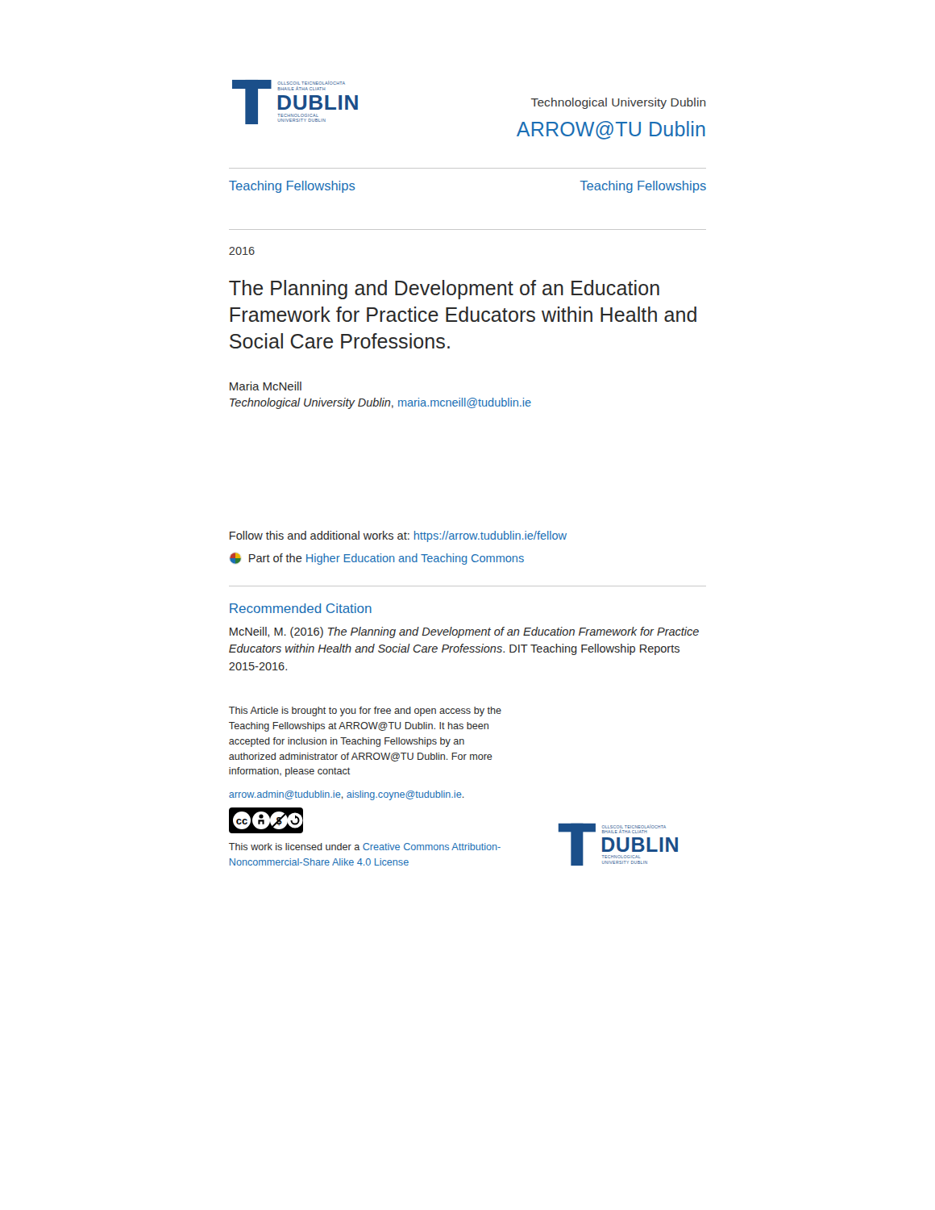OLLSCOIL TEICNEOLAÍOCHTA BHAILE ÁTHA CLIATH DUBLIN TECHNOLOGICAL UNIVERSITY DUBLIN
Technological University Dublin
ARROW@TU Dublin
Teaching Fellowships
Teaching Fellowships
2016
The Planning and Development of an Education Framework for Practice Educators within Health and Social Care Professions.
Maria McNeill
Technological University Dublin, maria.mcneill@tudublin.ie
Follow this and additional works at: https://arrow.tudublin.ie/fellow
Part of the Higher Education and Teaching Commons
Recommended Citation
McNeill, M. (2016) The Planning and Development of an Education Framework for Practice Educators within Health and Social Care Professions. DIT Teaching Fellowship Reports 2015-2016.
This Article is brought to you for free and open access by the Teaching Fellowships at ARROW@TU Dublin. It has been accepted for inclusion in Teaching Fellowships by an authorized administrator of ARROW@TU Dublin. For more information, please contact
arrow.admin@tudublin.ie, aisling.coyne@tudublin.ie.
cc $
This work is licensed under a Creative Commons Attribution-Noncommercial-Share Alike 4.0 License
OLLSCOIL TEICNEOLAÍOCHTA BHAILE ÁTHA CLIATH DUBLIN TECHNOLOGICAL UNIVERSITY DUBLIN